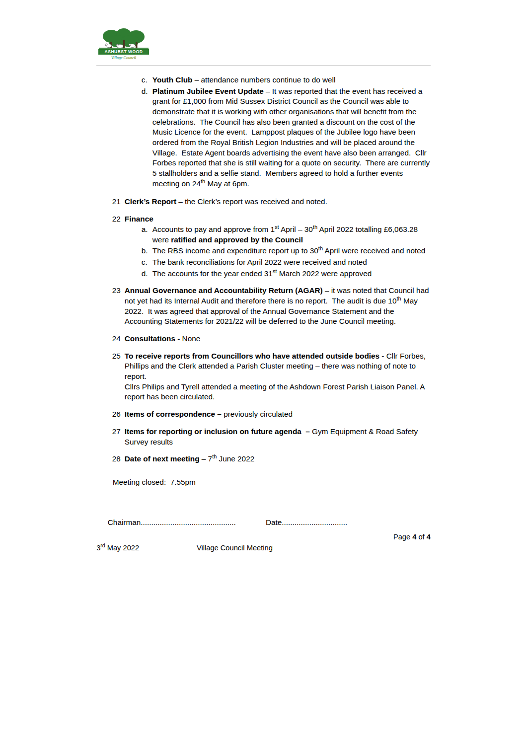ASHURST WOOD Village Council
c. Youth Club – attendance numbers continue to do well
d. Platinum Jubilee Event Update – It was reported that the event has received a grant for £1,000 from Mid Sussex District Council as the Council was able to demonstrate that it is working with other organisations that will benefit from the celebrations. The Council has also been granted a discount on the cost of the Music Licence for the event. Lamppost plaques of the Jubilee logo have been ordered from the Royal British Legion Industries and will be placed around the Village. Estate Agent boards advertising the event have also been arranged. Cllr Forbes reported that she is still waiting for a quote on security. There are currently 5 stallholders and a selfie stand. Members agreed to hold a further events meeting on 24th May at 6pm.
21 Clerk’s Report – the Clerk’s report was received and noted.
22 Finance
a. Accounts to pay and approve from 1st April – 30th April 2022 totalling £6,063.28 were ratified and approved by the Council
b. The RBS income and expenditure report up to 30th April were received and noted
c. The bank reconciliations for April 2022 were received and noted
d. The accounts for the year ended 31st March 2022 were approved
23 Annual Governance and Accountability Return (AGAR) – it was noted that Council had not yet had its Internal Audit and therefore there is no report. The audit is due 10th May 2022. It was agreed that approval of the Annual Governance Statement and the Accounting Statements for 2021/22 will be deferred to the June Council meeting.
24 Consultations - None
25 To receive reports from Councillors who have attended outside bodies - Cllr Forbes, Phillips and the Clerk attended a Parish Cluster meeting – there was nothing of note to report.
Cllrs Philips and Tyrell attended a meeting of the Ashdown Forest Parish Liaison Panel. A report has been circulated.
26 Items of correspondence – previously circulated
27 Items for reporting or inclusion on future agenda – Gym Equipment & Road Safety Survey results
28 Date of next meeting – 7th June 2022
Meeting closed: 7.55pm
Chairman............................................. Date...............................
Page 4 of 4
3rd May 2022
Village Council Meeting